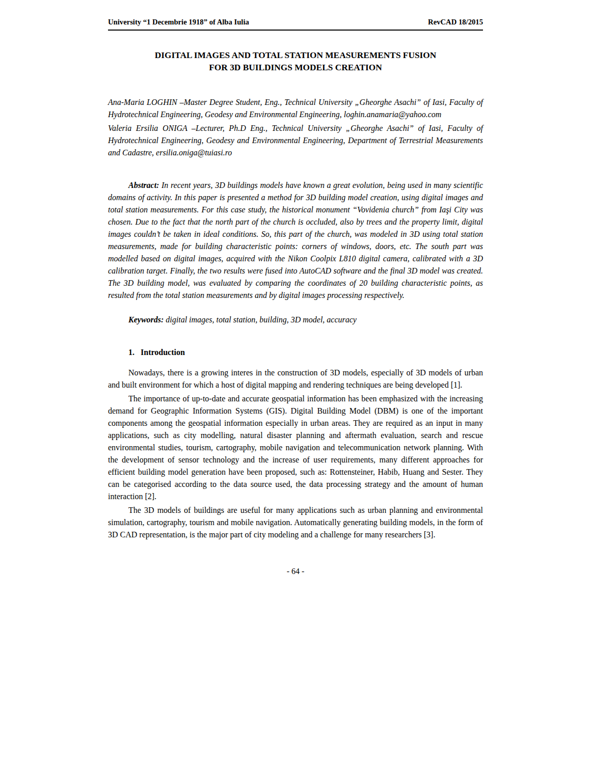University “1 Decembrie 1918” of Alba Iulia RevCAD 18/2015
Digital Images and Total Station Measurements Fusion
for 3D Buildings Models Creation
Ana-Maria LOGHIN –Master Degree Student, Eng., Technical University „Gheorghe Asachi” of Iasi, Faculty of Hydrotechnical Engineering, Geodesy and Environmental Engineering, loghin.anamaria@yahoo.com
Valeria Ersilia ONIGA –Lecturer, Ph.D Eng., Technical University „Gheorghe Asachi” of Iasi, Faculty of Hydrotechnical Engineering, Geodesy and Environmental Engineering, Department of Terrestrial Measurements and Cadastre, ersilia.oniga@tuiasi.ro
Abstract: In recent years, 3D buildings models have known a great evolution, being used in many scientific domains of activity. In this paper is presented a method for 3D building model creation, using digital images and total station measurements. For this case study, the historical monument “Vovidenia church” from Iaşi City was chosen. Due to the fact that the north part of the church is occluded, also by trees and the property limit, digital images couldn’t be taken in ideal conditions. So, this part of the church, was modeled in 3D using total station measurements, made for building characteristic points: corners of windows, doors, etc. The south part was modelled based on digital images, acquired with the Nikon Coolpix L810 digital camera, calibrated with a 3D calibration target. Finally, the two results were fused into AutoCAD software and the final 3D model was created. The 3D building model, was evaluated by comparing the coordinates of 20 building characteristic points, as resulted from the total station measurements and by digital images processing respectively.
Keywords: digital images, total station, building, 3D model, accuracy
1. Introduction
Nowadays, there is a growing interes in the construction of 3D models, especially of 3D models of urban and built environment for which a host of digital mapping and rendering techniques are being developed [1].
The importance of up-to-date and accurate geospatial information has been emphasized with the increasing demand for Geographic Information Systems (GIS). Digital Building Model (DBM) is one of the important components among the geospatial information especially in urban areas. They are required as an input in many applications, such as city modelling, natural disaster planning and aftermath evaluation, search and rescue environmental studies, tourism, cartography, mobile navigation and telecommunication network planning. With the development of sensor technology and the increase of user requirements, many different approaches for efficient building model generation have been proposed, such as: Rottensteiner, Habib, Huang and Sester. They can be categorised according to the data source used, the data processing strategy and the amount of human interaction [2].
The 3D models of buildings are useful for many applications such as urban planning and environmental simulation, cartography, tourism and mobile navigation. Automatically generating building models, in the form of 3D CAD representation, is the major part of city modeling and a challenge for many researchers [3].
- 64 -